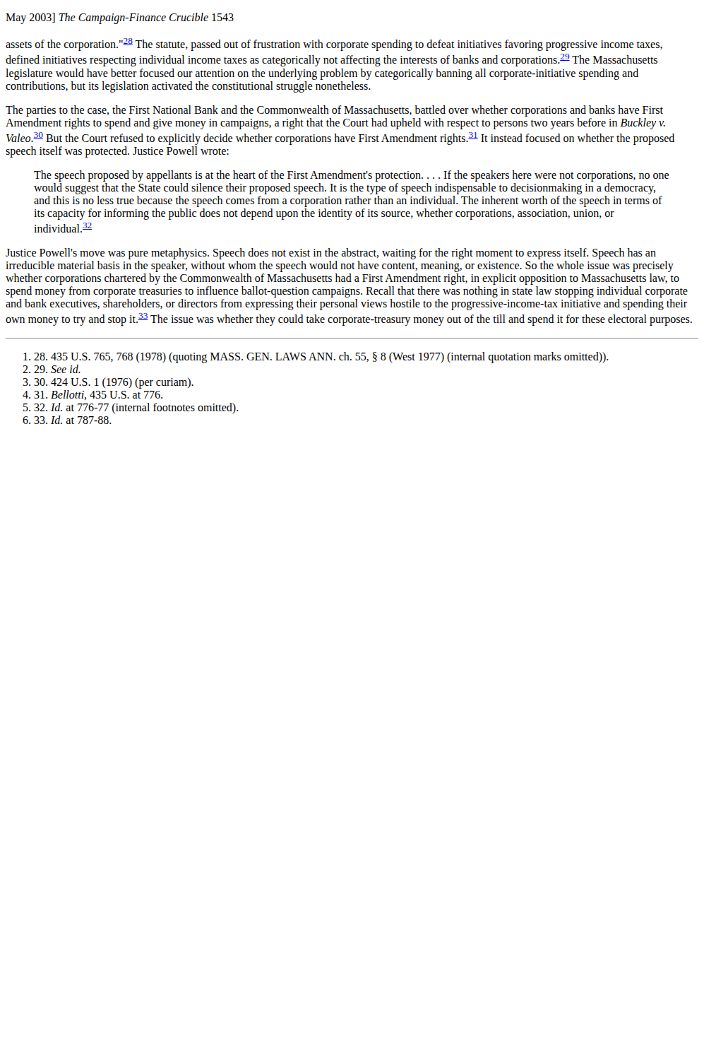May 2003] The Campaign-Finance Crucible 1543
assets of the corporation."28 The statute, passed out of frustration with corporate spending to defeat initiatives favoring progressive income taxes, defined initiatives respecting individual income taxes as categorically not affecting the interests of banks and corporations.29 The Massachusetts legislature would have better focused our attention on the underlying problem by categorically banning all corporate-initiative spending and contributions, but its legislation activated the constitutional struggle nonetheless.
The parties to the case, the First National Bank and the Commonwealth of Massachusetts, battled over whether corporations and banks have First Amendment rights to spend and give money in campaigns, a right that the Court had upheld with respect to persons two years before in Buckley v. Valeo.30 But the Court refused to explicitly decide whether corporations have First Amendment rights.31 It instead focused on whether the proposed speech itself was protected. Justice Powell wrote:
The speech proposed by appellants is at the heart of the First Amendment's protection. . . . If the speakers here were not corporations, no one would suggest that the State could silence their proposed speech. It is the type of speech indispensable to decisionmaking in a democracy, and this is no less true because the speech comes from a corporation rather than an individual. The inherent worth of the speech in terms of its capacity for informing the public does not depend upon the identity of its source, whether corporations, association, union, or individual.32
Justice Powell's move was pure metaphysics. Speech does not exist in the abstract, waiting for the right moment to express itself. Speech has an irreducible material basis in the speaker, without whom the speech would not have content, meaning, or existence. So the whole issue was precisely whether corporations chartered by the Commonwealth of Massachusetts had a First Amendment right, in explicit opposition to Massachusetts law, to spend money from corporate treasuries to influence ballot-question campaigns. Recall that there was nothing in state law stopping individual corporate and bank executives, shareholders, or directors from expressing their personal views hostile to the progressive-income-tax initiative and spending their own money to try and stop it.33 The issue was whether they could take corporate-treasury money out of the till and spend it for these electoral purposes.
28. 435 U.S. 765, 768 (1978) (quoting MASS. GEN. LAWS ANN. ch. 55, § 8 (West 1977) (internal quotation marks omitted)).
29. See id.
30. 424 U.S. 1 (1976) (per curiam).
31. Bellotti, 435 U.S. at 776.
32. Id. at 776-77 (internal footnotes omitted).
33. Id. at 787-88.